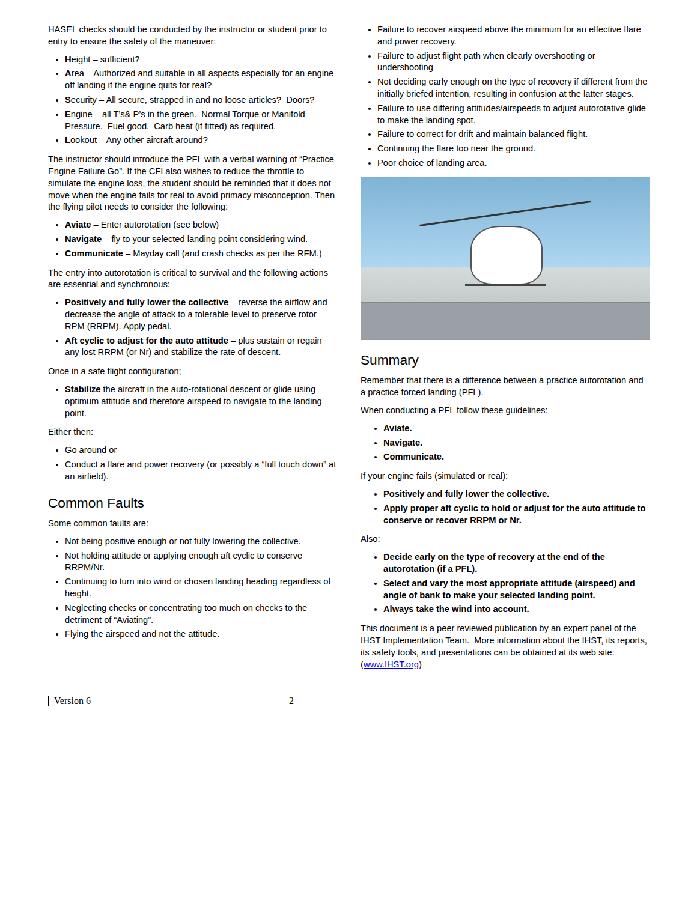HASEL checks should be conducted by the instructor or student prior to entry to ensure the safety of the maneuver:
Height – sufficient?
Area – Authorized and suitable in all aspects especially for an engine off landing if the engine quits for real?
Security – All secure, strapped in and no loose articles? Doors?
Engine – all T’s& P’s in the green. Normal Torque or Manifold Pressure. Fuel good. Carb heat (if fitted) as required.
Lookout – Any other aircraft around?
The instructor should introduce the PFL with a verbal warning of “Practice Engine Failure Go”. If the CFI also wishes to reduce the throttle to simulate the engine loss, the student should be reminded that it does not move when the engine fails for real to avoid primacy misconception. Then the flying pilot needs to consider the following:
Aviate – Enter autorotation (see below)
Navigate – fly to your selected landing point considering wind.
Communicate – Mayday call (and crash checks as per the RFM.)
The entry into autorotation is critical to survival and the following actions are essential and synchronous:
Positively and fully lower the collective – reverse the airflow and decrease the angle of attack to a tolerable level to preserve rotor RPM (RRPM). Apply pedal.
Aft cyclic to adjust for the auto attitude – plus sustain or regain any lost RRPM (or Nr) and stabilize the rate of descent.
Once in a safe flight configuration;
Stabilize the aircraft in the auto-rotational descent or glide using optimum attitude and therefore airspeed to navigate to the landing point.
Either then:
Go around or
Conduct a flare and power recovery (or possibly a “full touch down” at an airfield).
Common Faults
Some common faults are:
Not being positive enough or not fully lowering the collective.
Not holding attitude or applying enough aft cyclic to conserve RRPM/Nr.
Continuing to turn into wind or chosen landing heading regardless of height.
Neglecting checks or concentrating too much on checks to the detriment of “Aviating”.
Flying the airspeed and not the attitude.
Failure to recover airspeed above the minimum for an effective flare and power recovery.
Failure to adjust flight path when clearly overshooting or undershooting
Not deciding early enough on the type of recovery if different from the initially briefed intention, resulting in confusion at the latter stages.
Failure to use differing attitudes/airspeeds to adjust autorotative glide to make the landing spot.
Failure to correct for drift and maintain balanced flight.
Continuing the flare too near the ground.
Poor choice of landing area.
Summary
Remember that there is a difference between a practice autorotation and a practice forced landing (PFL).
When conducting a PFL follow these guidelines:
Aviate.
Navigate.
Communicate.
If your engine fails (simulated or real):
Positively and fully lower the collective.
Apply proper aft cyclic to hold or adjust for the auto attitude to conserve or recover RRPM or Nr.
Also:
Decide early on the type of recovery at the end of the autorotation (if a PFL).
Select and vary the most appropriate attitude (airspeed) and angle of bank to make your selected landing point.
Always take the wind into account.
This document is a peer reviewed publication by an expert panel of the IHST Implementation Team. More information about the IHST, its reports, its safety tools, and presentations can be obtained at its web site: (www.IHST.org)
Version 6
2